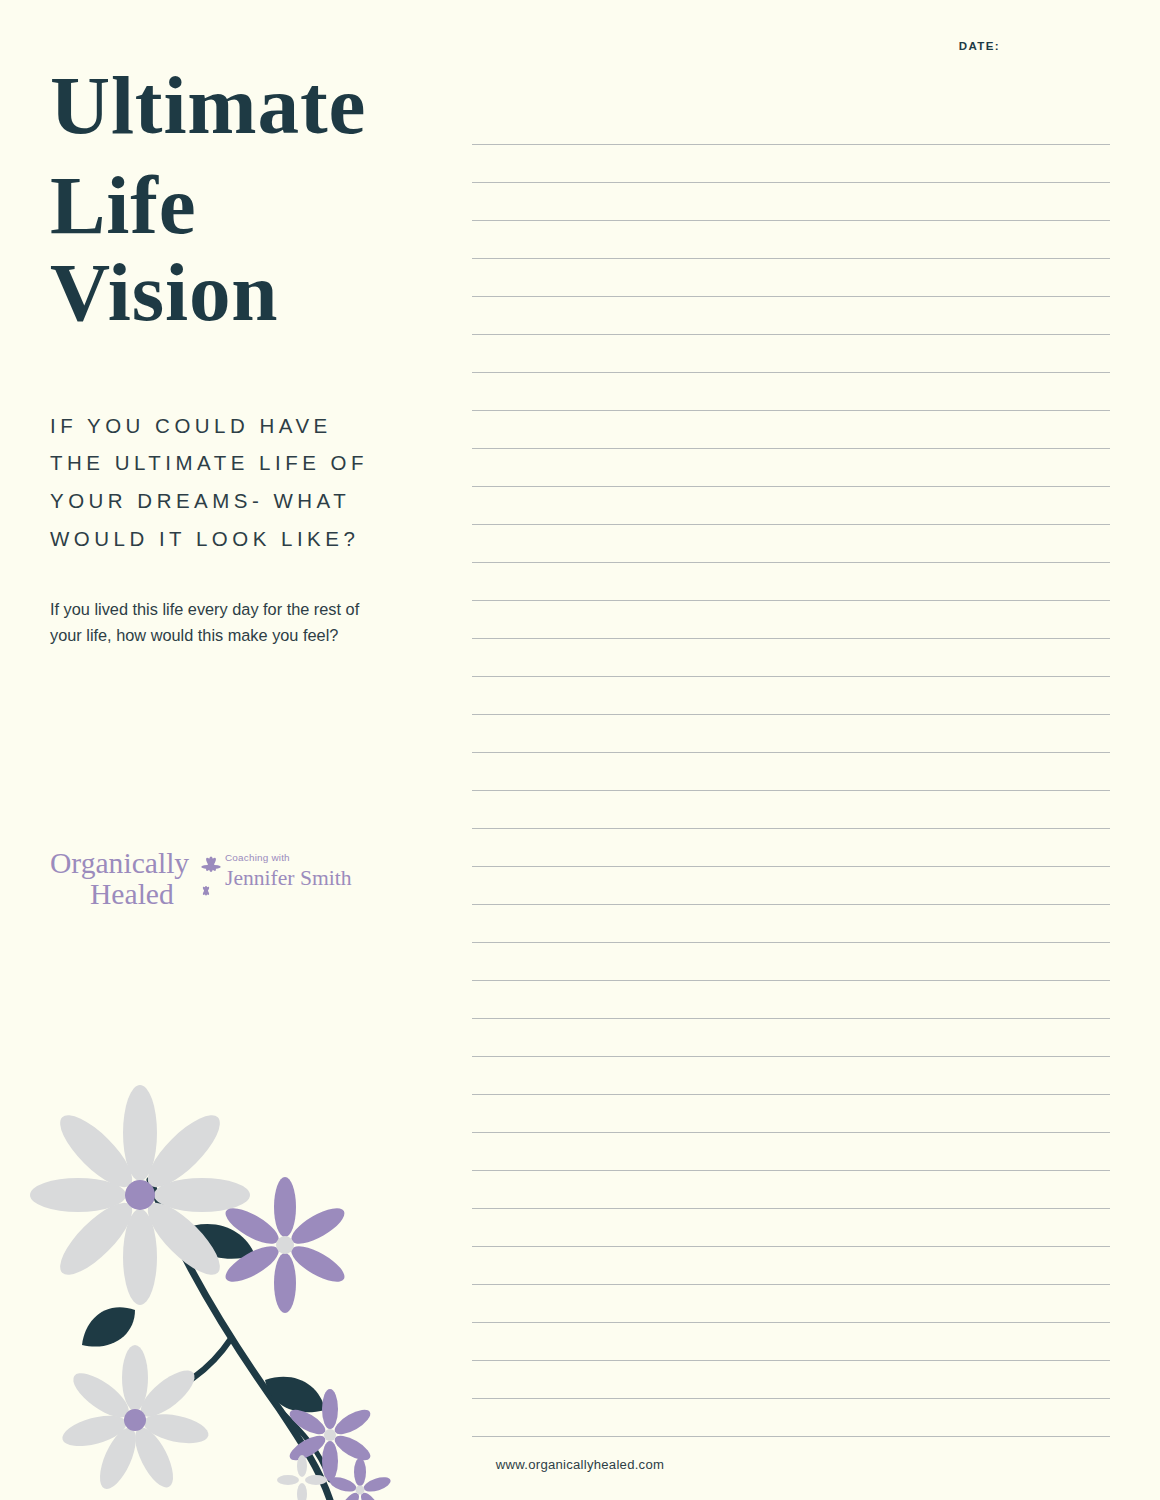DATE:
UltimateLife Vision
If you could have the ultimate life of your dreams- what would it look like?
If you lived this life every day for the rest of your life, how would this make you feel?
OrganicallyHealed
Coaching with
Jennifer Smith
www.organicallyhealed.com